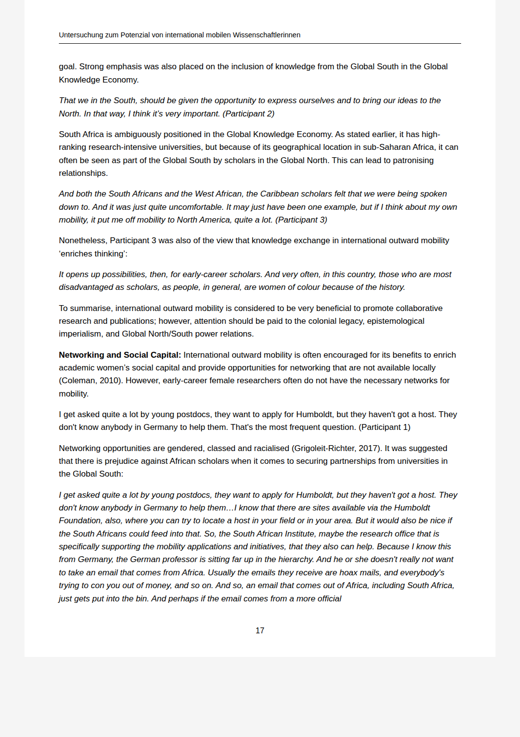Untersuchung zum Potenzial von international mobilen Wissenschaftlerinnen
goal. Strong emphasis was also placed on the inclusion of knowledge from the Global South in the Global Knowledge Economy.
That we in the South, should be given the opportunity to express ourselves and to bring our ideas to the North. In that way, I think it’s very important. (Participant 2)
South Africa is ambiguously positioned in the Global Knowledge Economy. As stated earlier, it has high-ranking research-intensive universities, but because of its geographical location in sub-Saharan Africa, it can often be seen as part of the Global South by scholars in the Global North. This can lead to patronising relationships.
And both the South Africans and the West African, the Caribbean scholars felt that we were being spoken down to. And it was just quite uncomfortable. It may just have been one example, but if I think about my own mobility, it put me off mobility to North America, quite a lot. (Participant 3)
Nonetheless, Participant 3 was also of the view that knowledge exchange in international outward mobility ‘enriches thinking’:
It opens up possibilities, then, for early-career scholars. And very often, in this country, those who are most disadvantaged as scholars, as people, in general, are women of colour because of the history.
To summarise, international outward mobility is considered to be very beneficial to promote collaborative research and publications; however, attention should be paid to the colonial legacy, epistemological imperialism, and Global North/South power relations.
Networking and Social Capital: International outward mobility is often encouraged for its benefits to enrich academic women’s social capital and provide opportunities for networking that are not available locally (Coleman, 2010). However, early-career female researchers often do not have the necessary networks for mobility.
I get asked quite a lot by young postdocs, they want to apply for Humboldt, but they haven't got a host. They don't know anybody in Germany to help them. That's the most frequent question. (Participant 1)
Networking opportunities are gendered, classed and racialised (Grigoleit-Richter, 2017). It was suggested that there is prejudice against African scholars when it comes to securing partnerships from universities in the Global South:
I get asked quite a lot by young postdocs, they want to apply for Humboldt, but they haven't got a host. They don't know anybody in Germany to help them…I know that there are sites available via the Humboldt Foundation, also, where you can try to locate a host in your field or in your area. But it would also be nice if the South Africans could feed into that. So, the South African Institute, maybe the research office that is specifically supporting the mobility applications and initiatives, that they also can help. Because I know this from Germany, the German professor is sitting far up in the hierarchy. And he or she doesn't really not want to take an email that comes from Africa. Usually the emails they receive are hoax mails, and everybody's trying to con you out of money, and so on. And so, an email that comes out of Africa, including South Africa, just gets put into the bin. And perhaps if the email comes from a more official
17